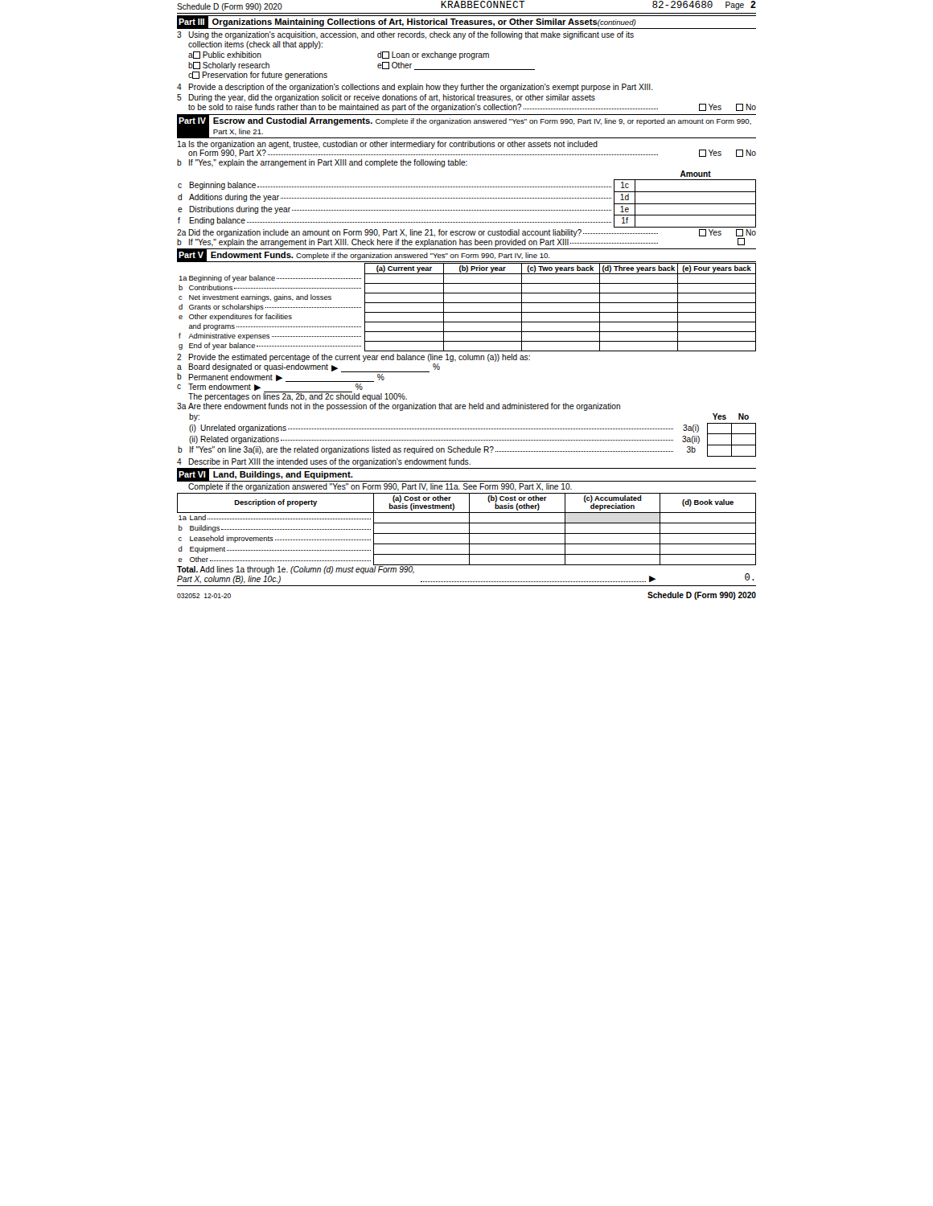Schedule D (Form 990) 2020
KRABBECONNECT
82-2964680 Page 2
Part III
Organizations Maintaining Collections of Art, Historical Treasures, or Other Similar Assets(continued)
3
Using the organization's acquisition, accession, and other records, check any of the following that make significant use of its
collection items (check all that apply):
a Public exhibition
b Scholarly research
c Preservation for future generations
d Loan or exchange program
e Other
4
Provide a description of the organization's collections and explain how they further the organization's exempt purpose in Part XIII.
5
During the year, did the organization solicit or receive donations of art, historical treasures, or other similar assets
to be sold to raise funds rather than to be maintained as part of the organization's collection?
Yes No
Part IV
Escrow and Custodial Arrangements. Complete if the organization answered "Yes" on Form 990, Part IV, line 9, or reported an amount on Form 990, Part X, line 21.
1a
Is the organization an agent, trustee, custodian or other intermediary for contributions or other assets not included
on Form 990, Part X?
Yes No
b
If "Yes," explain the arrangement in Part XIII and complete the following table:
| | | Amount |
| c Beginning balance | 1c | |
| d Additions during the year | 1d | |
| e Distributions during the year | 1e | |
| f Ending balance | 1f | |
2a
Did the organization include an amount on Form 990, Part X, line 21, for escrow or custodial account liability?
Yes No
b
If "Yes," explain the arrangement in Part XIII. Check here if the explanation has been provided on Part XIII
Part V
Endowment Funds. Complete if the organization answered "Yes" on Form 990, Part IV, line 10.
| | | (a) Current year | (b) Prior year | (c) Two years back | (d) Three years back | (e) Four years back |
| 1a | Beginning of year balance | | | | | |
| b | Contributions | | | | | |
| c | Net investment earnings, gains, and losses | | | | | |
| d | Grants or scholarships | | | | | |
| e | Other expenditures for facilities | | | | | |
| | and programs | | | | | |
| f | Administrative expenses | | | | | |
| g | End of year balance | | | | | |
2
Provide the estimated percentage of the current year end balance (line 1g, column (a)) held as:
a
Board designated or quasi-endowment ▶ %
b
Permanent endowment ▶ %
c
Term endowment ▶ %
The percentages on lines 2a, 2b, and 2c should equal 100%.
3a
Are there endowment funds not in the possession of the organization that are held and administered for the organization
| | by: | | Yes | No |
| | (i) Unrelated organizations | 3a(i) | | |
| | (ii) Related organizations | 3a(ii) | | |
| b | If "Yes" on line 3a(ii), are the related organizations listed as required on Schedule R? | 3b | | |
4
Describe in Part XIII the intended uses of the organization's endowment funds.
Part VI
Land, Buildings, and Equipment.
Complete if the organization answered "Yes" on Form 990, Part IV, line 11a. See Form 990, Part X, line 10.
| Description of property | (a) Cost or other basis (investment) | (b) Cost or other basis (other) | (c) Accumulated depreciation | (d) Book value |
| --- | --- | --- | --- | --- |
| 1a Land | | | | |
| b Buildings | | | | |
| c Leasehold improvements | | | | |
| d Equipment | | | | |
| e Other | | | | |
Total. Add lines 1a through 1e. (Column (d) must equal Form 990, Part X, column (B), line 10c.)
▶
0.
032052 12-01-20
Schedule D (Form 990) 2020